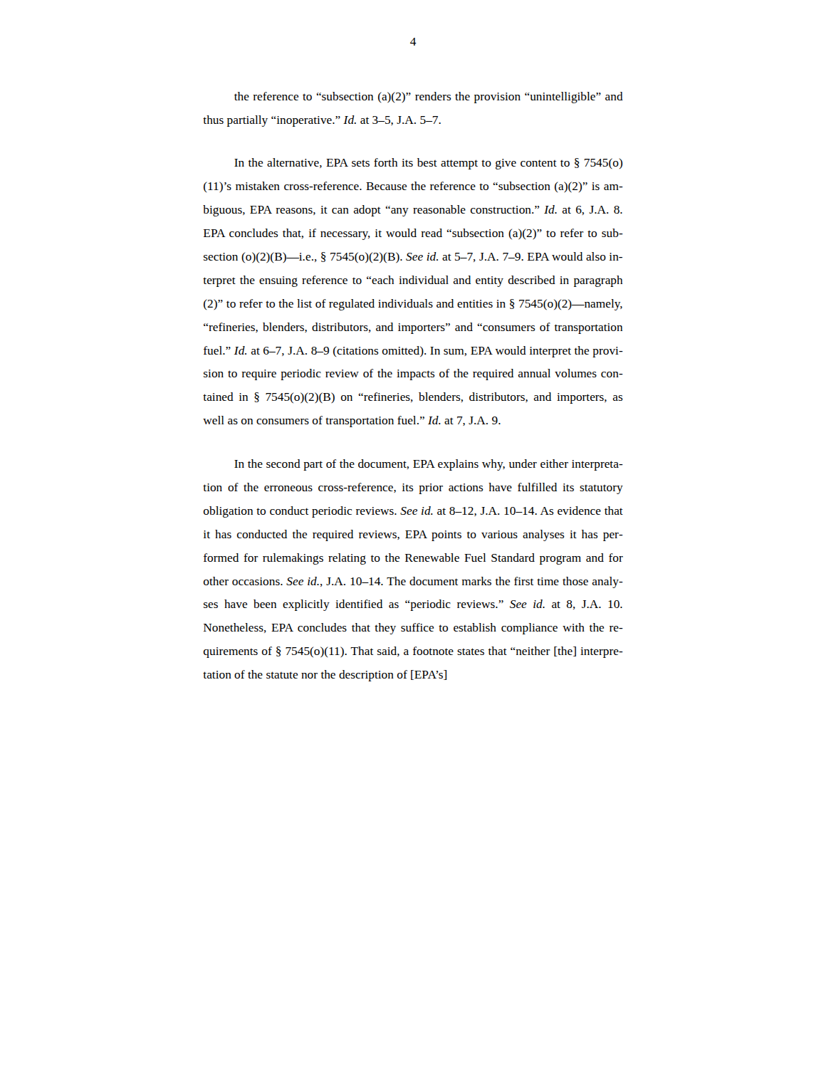4
the reference to “subsection (a)(2)” renders the provision “unintelligible” and thus partially “inoperative.” Id. at 3–5, J.A. 5–7.
In the alternative, EPA sets forth its best attempt to give content to § 7545(o)(11)’s mistaken cross-reference. Because the reference to “subsection (a)(2)” is ambiguous, EPA reasons, it can adopt “any reasonable construction.” Id. at 6, J.A. 8. EPA concludes that, if necessary, it would read “subsection (a)(2)” to refer to subsection (o)(2)(B)—i.e., § 7545(o)(2)(B). See id. at 5–7, J.A. 7–9. EPA would also interpret the ensuing reference to “each individual and entity described in paragraph (2)” to refer to the list of regulated individuals and entities in § 7545(o)(2)—namely, “refineries, blenders, distributors, and importers” and “consumers of transportation fuel.” Id. at 6–7, J.A. 8–9 (citations omitted). In sum, EPA would interpret the provision to require periodic review of the impacts of the required annual volumes contained in § 7545(o)(2)(B) on “refineries, blenders, distributors, and importers, as well as on consumers of transportation fuel.” Id. at 7, J.A. 9.
In the second part of the document, EPA explains why, under either interpretation of the erroneous cross-reference, its prior actions have fulfilled its statutory obligation to conduct periodic reviews. See id. at 8–12, J.A. 10–14. As evidence that it has conducted the required reviews, EPA points to various analyses it has performed for rulemakings relating to the Renewable Fuel Standard program and for other occasions. See id., J.A. 10–14. The document marks the first time those analyses have been explicitly identified as “periodic reviews.” See id. at 8, J.A. 10. Nonetheless, EPA concludes that they suffice to establish compliance with the requirements of § 7545(o)(11). That said, a footnote states that “neither [the] interpretation of the statute nor the description of [EPA’s]